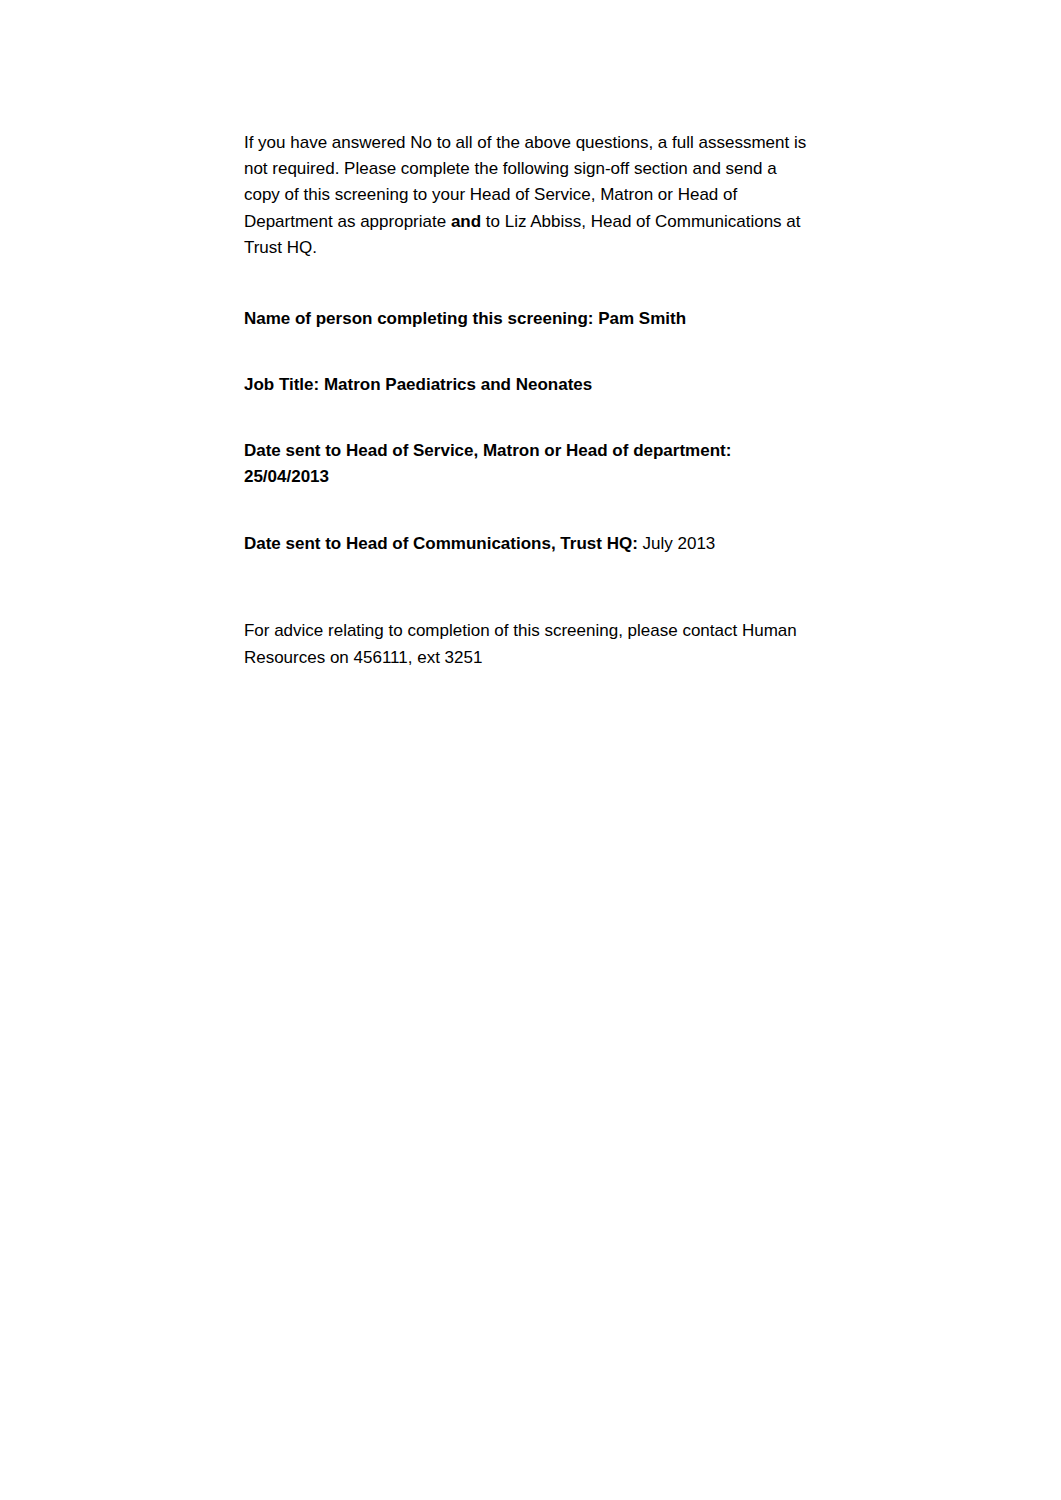If you have answered No to all of the above questions, a full assessment is not required. Please complete the following sign-off section and send a copy of this screening to your Head of Service, Matron or Head of Department as appropriate and to Liz Abbiss, Head of Communications at Trust HQ.
Name of person completing this screening: Pam Smith
Job Title: Matron Paediatrics and Neonates
Date sent to Head of Service, Matron or Head of department: 25/04/2013
Date sent to Head of Communications, Trust HQ: July 2013
For advice relating to completion of this screening, please contact Human Resources on 456111, ext 3251